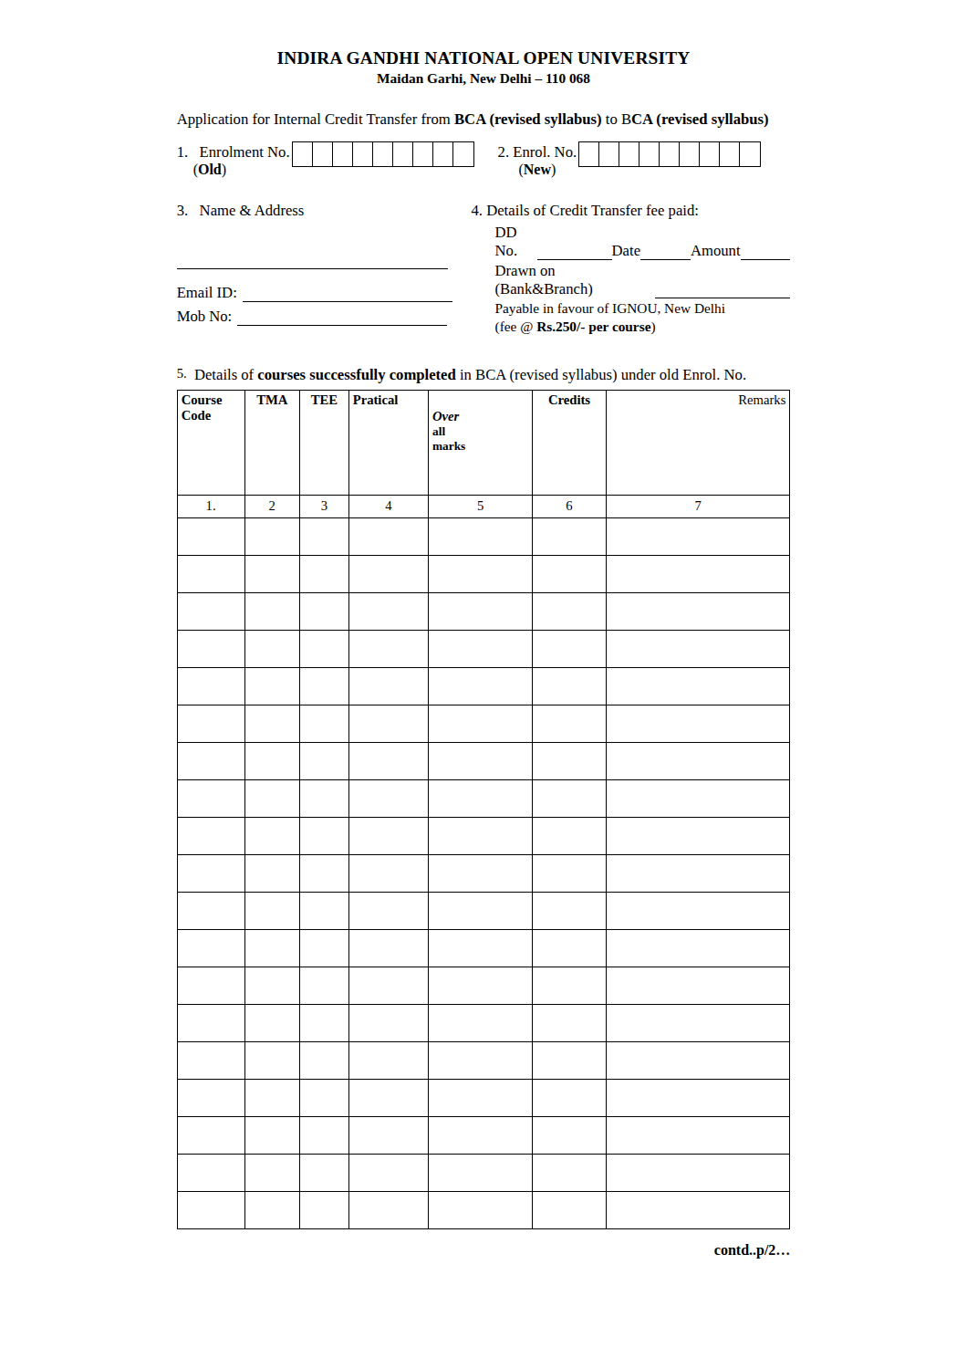INDIRA GANDHI NATIONAL OPEN UNIVERSITY
Maidan Garhi, New Delhi – 110 068
Application for Internal Credit Transfer from BCA (revised syllabus) to BCA (revised syllabus)
1. Enrolment No.(Old)
2. Enrol. No.(New)
3. Name & Address
Email ID:
Mob No:
4. Details of Credit Transfer fee paid:
DD No. Date Amount
Drawn on (Bank&Branch)
Payable in favour of IGNOU, New Delhi
(fee @ Rs.250/- per course)
5. Details of courses successfully completed in BCA (revised syllabus) under old Enrol. No.
| Course Code | TMA | TEE | Pratical | Over all marks | Credits | Remarks |
| --- | --- | --- | --- | --- | --- | --- |
| 1. | 2 | 3 | 4 | 5 | 6 | 7 |
contd..p/2…